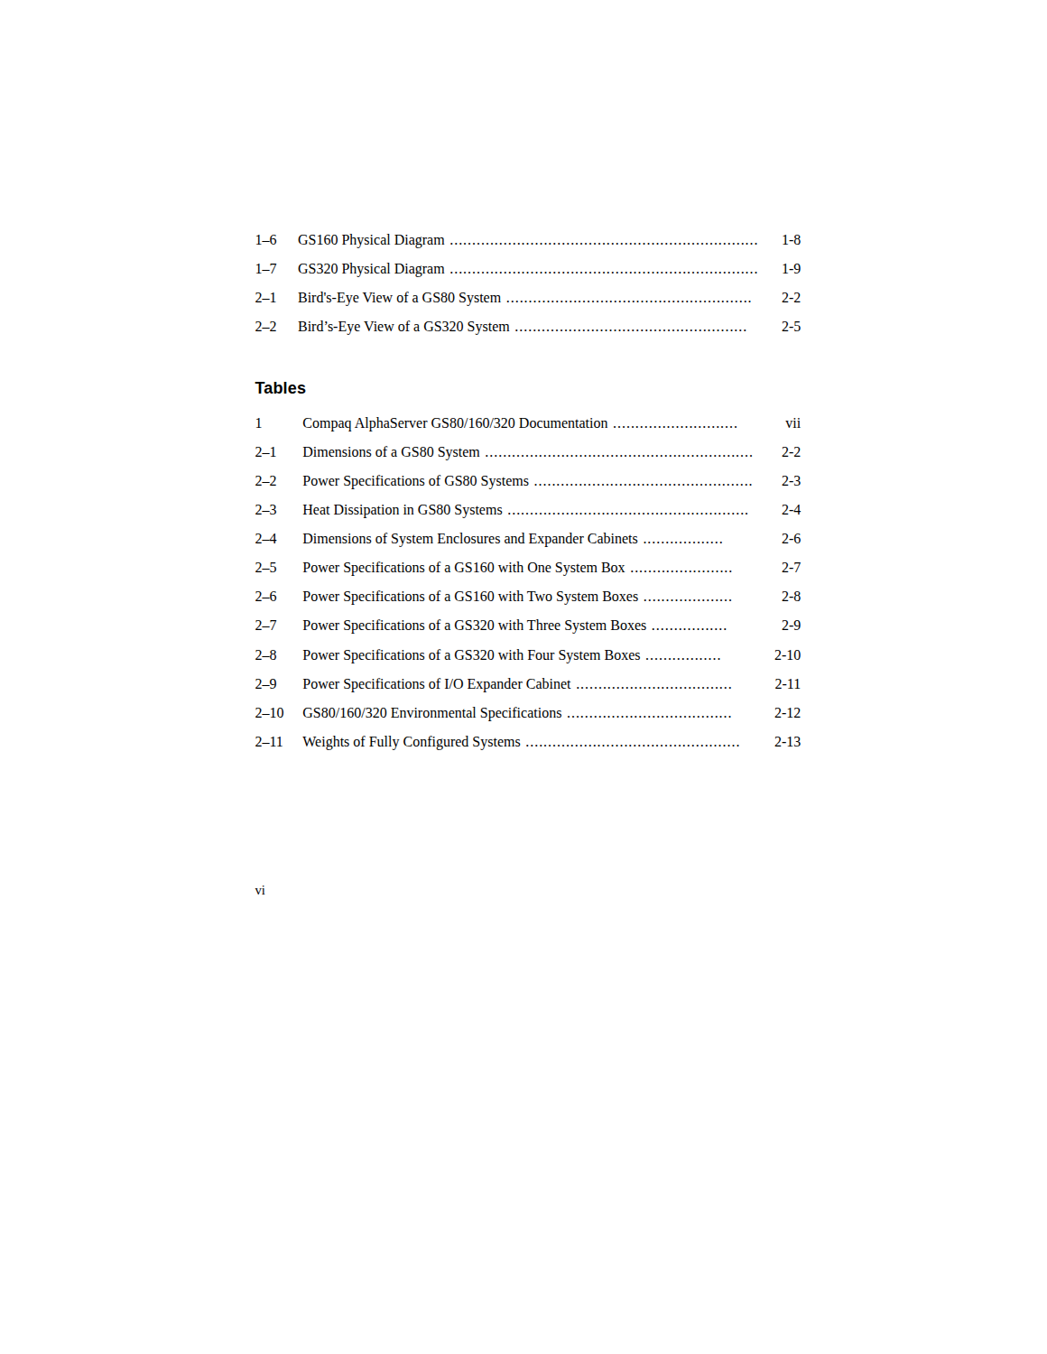| 1–6 | GS160 Physical Diagram ..................................................................... | 1-8 |
| 1–7 | GS320 Physical Diagram ..................................................................... | 1-9 |
| 2–1 | Bird's-Eye View of a GS80 System ....................................................... | 2-2 |
| 2–2 | Bird’s-Eye View of a GS320 System .................................................... | 2-5 |
Tables
| 1 | Compaq AlphaServer GS80/160/320 Documentation ............................ | vii |
| 2–1 | Dimensions of a GS80 System ............................................................ | 2-2 |
| 2–2 | Power Specifications of GS80 Systems ................................................. | 2-3 |
| 2–3 | Heat Dissipation in GS80 Systems ...................................................... | 2-4 |
| 2–4 | Dimensions of System Enclosures and Expander Cabinets .................. | 2-6 |
| 2–5 | Power Specifications of a GS160 with One System Box ....................... | 2-7 |
| 2–6 | Power Specifications of a GS160 with Two System Boxes .................... | 2-8 |
| 2–7 | Power Specifications of a GS320 with Three System Boxes ................. | 2-9 |
| 2–8 | Power Specifications of a GS320 with Four System Boxes ................. | 2-10 |
| 2–9 | Power Specifications of I/O Expander Cabinet ................................... | 2-11 |
| 2–10 | GS80/160/320 Environmental Specifications ..................................... | 2-12 |
| 2–11 | Weights of Fully Configured Systems ................................................ | 2-13 |
vi